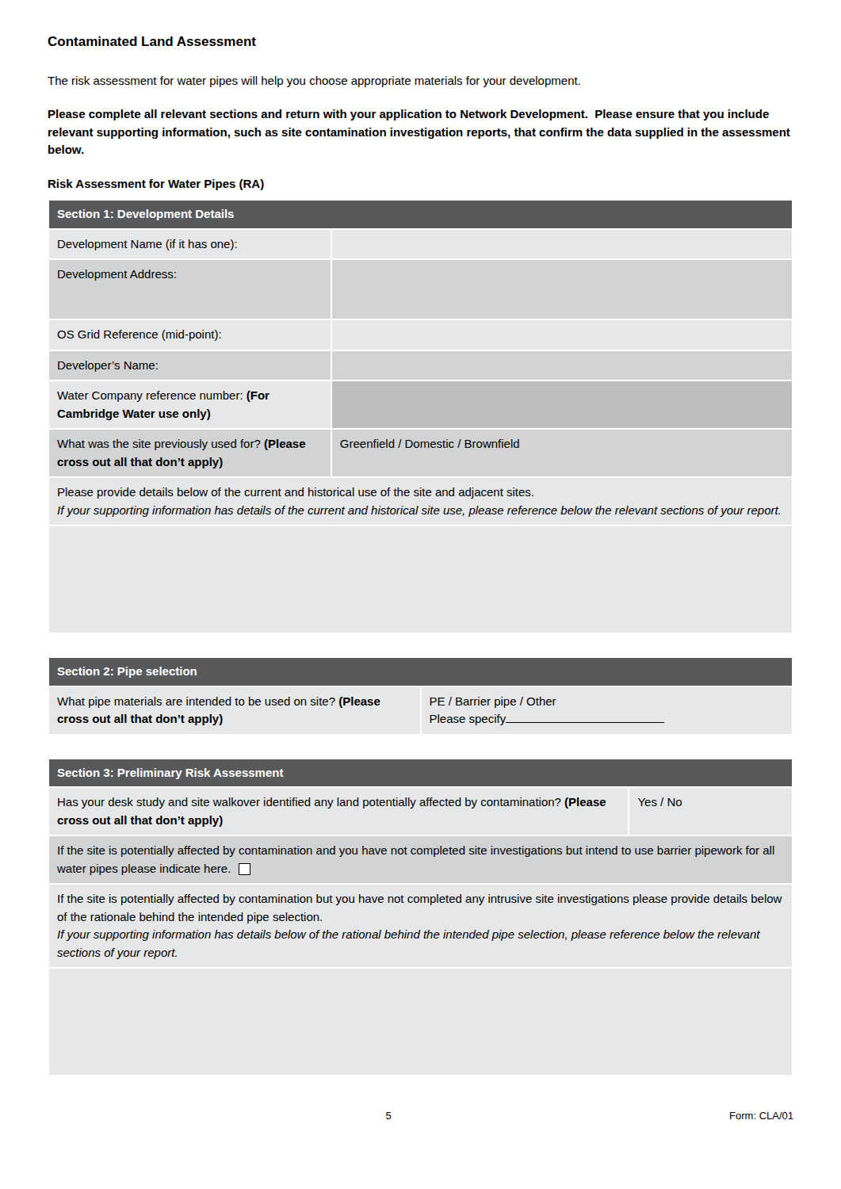Contaminated Land Assessment
The risk assessment for water pipes will help you choose appropriate materials for your development.
Please complete all relevant sections and return with your application to Network Development. Please ensure that you include relevant supporting information, such as site contamination investigation reports, that confirm the data supplied in the assessment below.
Risk Assessment for Water Pipes (RA)
| Section 1: Development Details |
| Development Name (if it has one): | |
| Development Address: | |
| OS Grid Reference (mid-point): | |
| Developer’s Name: | |
| Water Company reference number: (For Cambridge Water use only) | |
| What was the site previously used for? (Please cross out all that don’t apply) | Greenfield / Domestic / Brownfield |
| Please provide details below of the current and historical use of the site and adjacent sites. If your supporting information has details of the current and historical site use, please reference below the relevant sections of your report. |
| Section 2: Pipe selection |
| What pipe materials are intended to be used on site? (Please cross out all that don’t apply) | PE / Barrier pipe / Other Please specify |
| Section 3: Preliminary Risk Assessment |
| Has your desk study and site walkover identified any land potentially affected by contamination? (Please cross out all that don’t apply) | Yes / No |
| If the site is potentially affected by contamination and you have not completed site investigations but intend to use barrier pipework for all water pipes please indicate here. |
| If the site is potentially affected by contamination but you have not completed any intrusive site investigations please provide details below of the rationale behind the intended pipe selection. If your supporting information has details below of the rational behind the intended pipe selection, please reference below the relevant sections of your report. |
5 Form: CLA/01